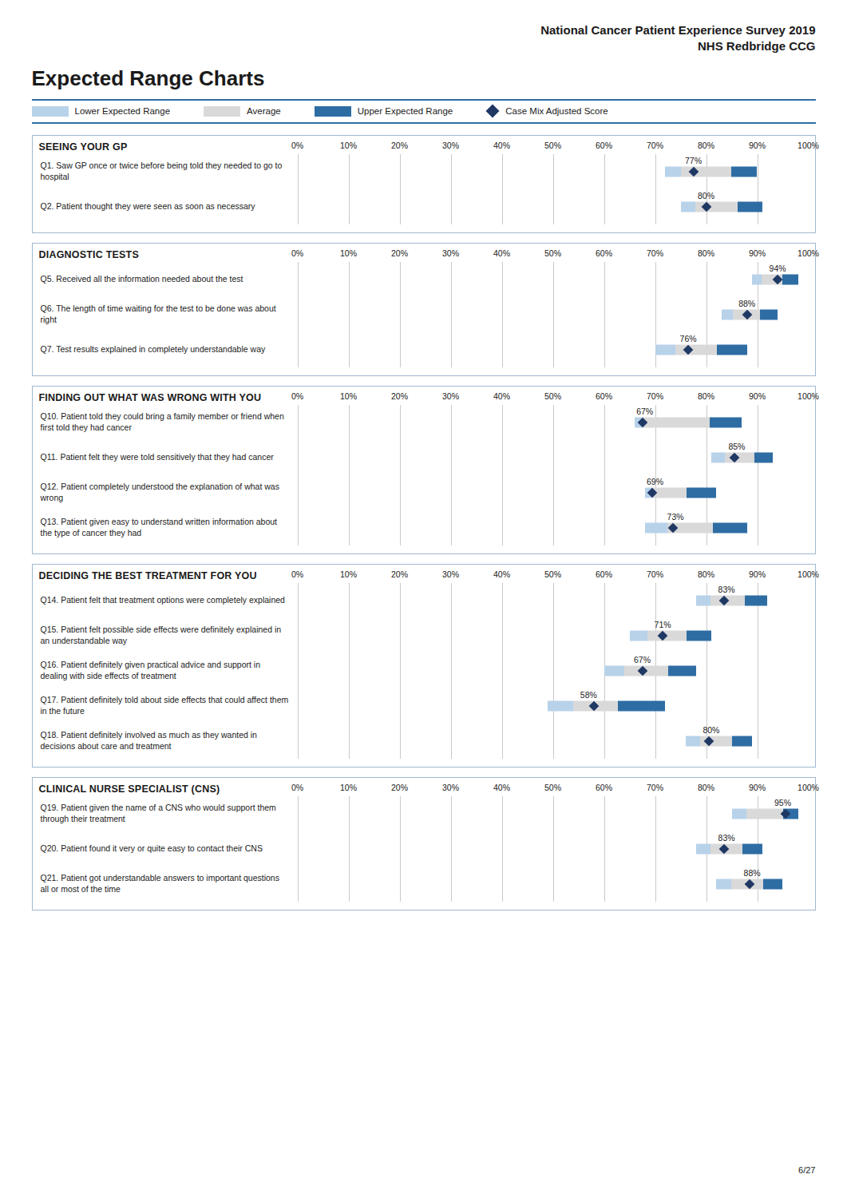National Cancer Patient Experience Survey 2019
NHS Redbridge CCG
Expected Range Charts
Lower Expected Range
Average
Upper Expected Range
Case Mix Adjusted Score
SEEING YOUR GP
0% 10% 20% 30% 40% 50% 60% 70% 80% 90% 100%
Q1. Saw GP once or twice before being told they needed to go to hospital
77%
Q2. Patient thought they were seen as soon as necessary
80%
DIAGNOSTIC TESTS
0% 10% 20% 30% 40% 50% 60% 70% 80% 90% 100%
Q5. Received all the information needed about the test
94%
Q6. The length of time waiting for the test to be done was about right
88%
Q7. Test results explained in completely understandable way
76%
FINDING OUT WHAT WAS WRONG WITH YOU
0% 10% 20% 30% 40% 50% 60% 70% 80% 90% 100%
Q10. Patient told they could bring a family member or friend when first told they had cancer
67%
Q11. Patient felt they were told sensitively that they had cancer
85%
Q12. Patient completely understood the explanation of what was wrong
69%
Q13. Patient given easy to understand written information about the type of cancer they had
73%
DECIDING THE BEST TREATMENT FOR YOU
0% 10% 20% 30% 40% 50% 60% 70% 80% 90% 100%
Q14. Patient felt that treatment options were completely explained
83%
Q15. Patient felt possible side effects were definitely explained in an understandable way
71%
Q16. Patient definitely given practical advice and support in dealing with side effects of treatment
67%
Q17. Patient definitely told about side effects that could affect them in the future
58%
Q18. Patient definitely involved as much as they wanted in decisions about care and treatment
80%
CLINICAL NURSE SPECIALIST (CNS)
0% 10% 20% 30% 40% 50% 60% 70% 80% 90% 100%
Q19. Patient given the name of a CNS who would support them through their treatment
95%
Q20. Patient found it very or quite easy to contact their CNS
83%
Q21. Patient got understandable answers to important questions all or most of the time
88%
6/27